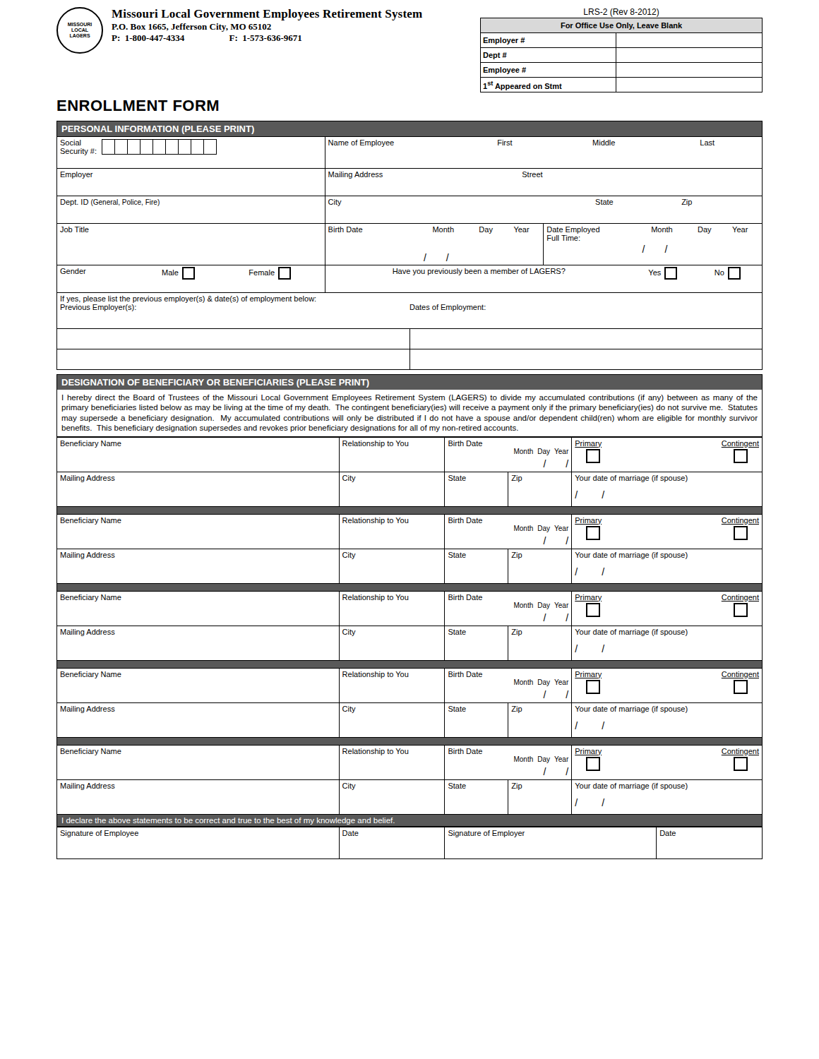MISSOURI
LOCAL
LAGERS
Missouri Local Government Employees Retirement System
P.O. Box 1665, Jefferson City, MO 65102
P: 1-800-447-4334 F: 1-573-636-9671
LRS-2 (Rev 8-2012)
| For Office Use Only, Leave Blank |
| Employer # | |
| Dept # | |
| Employee # | |
| 1 st Appeared on Stmt | |
ENROLLMENT FORM
PERSONAL INFORMATION (PLEASE PRINT)
| Social Security #: | / Name of Employee / First / Middle / Last / |
| Employer | / Mailing Address / Street / |
| Dept. ID (General, Police, Fire) | / City / State / Zip / |
| Job Title | / / Birth Date / Month / Day / Year / / / / / Date Employed Full Time: / Month / Day / Year / / / / |
| / Gender / Male / Female / | / Have you previously been a member of LAGERS? / Yes / No / |
| If yes, please list the previous employer(s) & date(s) of employment below: / Previous Employer(s): / Dates of Employment: / |
DESIGNATION OF BENEFICIARY OR BENEFICIARIES (PLEASE PRINT)
I hereby direct the Board of Trustees of the Missouri Local Government Employees Retirement System (LAGERS) to divide my accumulated contributions (if any) between as many of the primary beneficiaries listed below as may be living at the time of my death. The contingent beneficiary(ies) will receive a payment only if the primary beneficiary(ies) do not survive me. Statutes may supersede a beneficiary designation. My accumulated contributions will only be distributed if I do not have a spouse and/or dependent child(ren) whom are eligible for monthly survivor benefits. This beneficiary designation supersedes and revokes prior beneficiary designations for all of my non-retired accounts.
| Beneficiary Name | Relationship to You | / Birth Date / Month Day Year / / | Primary Contingent |
| Mailing Address | City | State | Zip | Your date of marriage (if spouse) / / |
| Beneficiary Name | Relationship to You | Birth Date Month Day Year / / | Primary Contingent |
| Mailing Address | City | State | Zip | Your date of marriage (if spouse) / / |
| Beneficiary Name | Relationship to You | Birth Date Month Day Year / / | Primary Contingent |
| Mailing Address | City | State | Zip | Your date of marriage (if spouse) / / |
| Beneficiary Name | Relationship to You | Birth Date Month Day Year / / | Primary Contingent |
| Mailing Address | City | State | Zip | Your date of marriage (if spouse) / / |
| Beneficiary Name | Relationship to You | Birth Date Month Day Year / / | Primary Contingent |
| Mailing Address | City | State | Zip | Your date of marriage (if spouse) / / |
I declare the above statements to be correct and true to the best of my knowledge and belief.
| Signature of Employee | Date | Signature of Employer | Date |